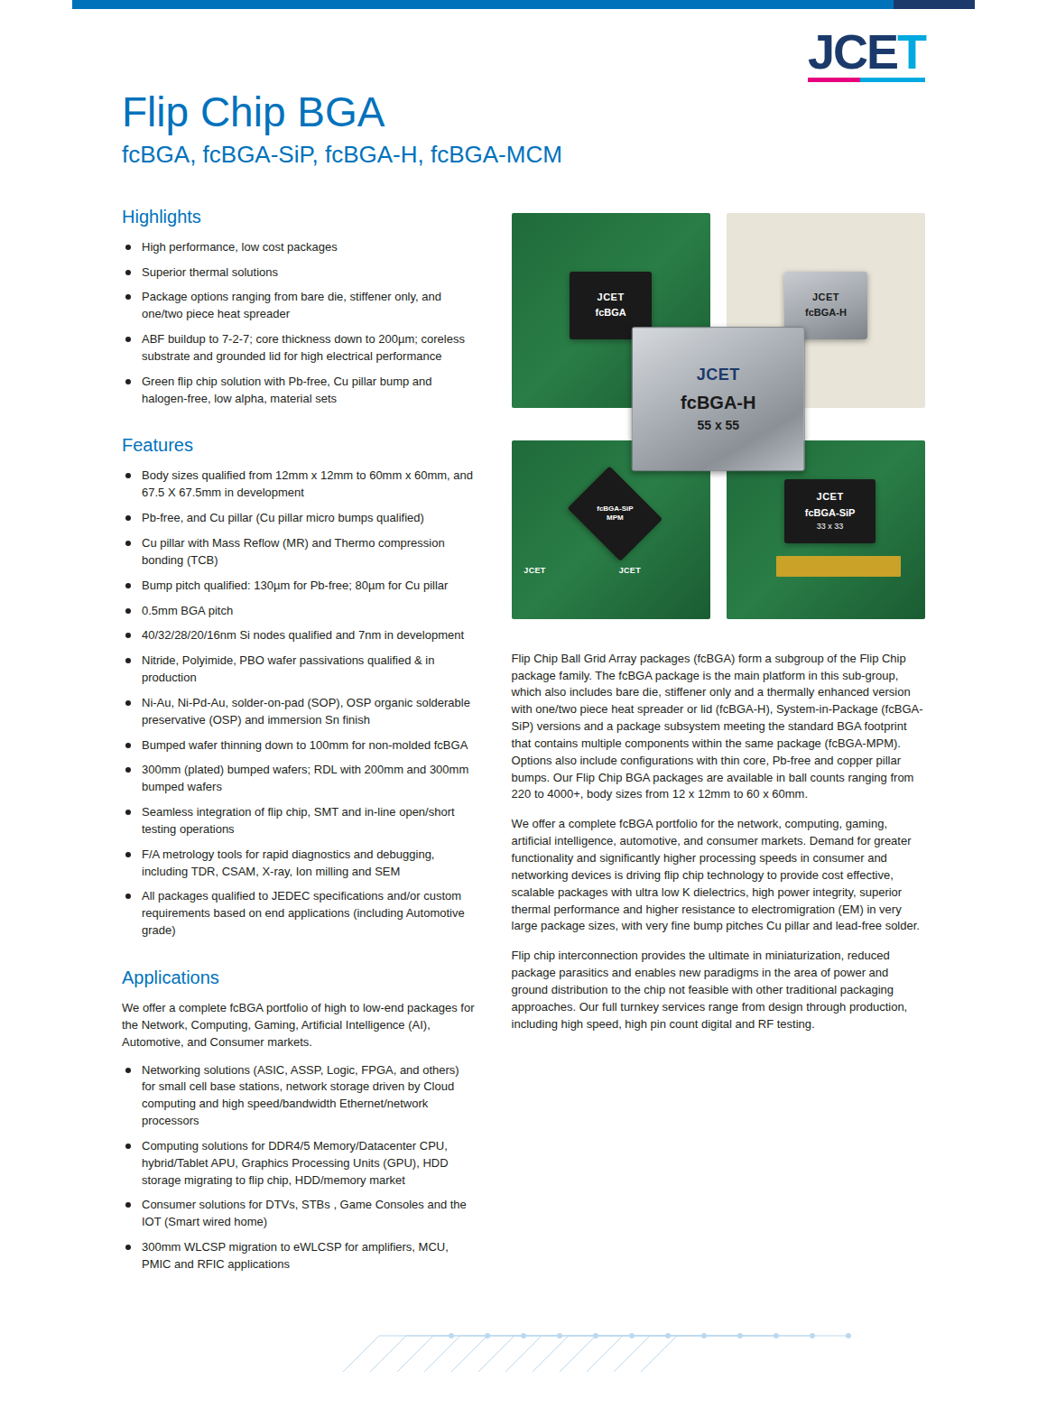JCE T
Flip Chip BGA
fcBGA, fcBGA-SiP, fcBGA-H, fcBGA-MCM
Highlights
High performance, low cost packages
Superior thermal solutions
Package options ranging from bare die, stiffener only, and one/two piece heat spreader
ABF buildup to 7-2-7; core thickness down to 200µm; coreless substrate and grounded lid for high electrical performance
Green flip chip solution with Pb-free, Cu pillar bump and halogen-free, low alpha, material sets
Features
Body sizes qualified from 12mm x 12mm to 60mm x 60mm, and 67.5 X 67.5mm in development
Pb-free, and Cu pillar (Cu pillar micro bumps qualified)
Cu pillar with Mass Reflow (MR) and Thermo compression bonding (TCB)
Bump pitch qualified: 130µm for Pb-free; 80µm for Cu pillar
0.5mm BGA pitch
40/32/28/20/16nm Si nodes qualified and 7nm in development
Nitride, Polyimide, PBO wafer passivations qualified & in production
Ni-Au, Ni-Pd-Au, solder-on-pad (SOP), OSP organic solderable preservative (OSP) and immersion Sn finish
Bumped wafer thinning down to 100mm for non-molded fcBGA
300mm (plated) bumped wafers; RDL with 200mm and 300mm bumped wafers
Seamless integration of flip chip, SMT and in-line open/short testing operations
F/A metrology tools for rapid diagnostics and debugging, including TDR, CSAM, X-ray, Ion milling and SEM
All packages qualified to JEDEC specifications and/or custom requirements based on end applications (including Automotive grade)
Applications
We offer a complete fcBGA portfolio of high to low-end packages for the Network, Computing, Gaming, Artificial Intelligence (AI), Automotive, and Consumer markets.
Networking solutions (ASIC, ASSP, Logic, FPGA, and others) for small cell base stations, network storage driven by Cloud computing and high speed/bandwidth Ethernet/network processors
Computing solutions for DDR4/5 Memory/Datacenter CPU, hybrid/Tablet APU, Graphics Processing Units (GPU), HDD storage migrating to flip chip, HDD/memory market
Consumer solutions for DTVs, STBs , Game Consoles and the IOT (Smart wired home)
300mm WLCSP migration to eWLCSP for amplifiers, MCU, PMIC and RFIC applications
JCET fcBGA
JCET fcBGA-H
JCET fcBGA-H 55 x 55
fcBGA-SiP
MPM
JCET fcBGA-SiP 33 x 33
JCET JCET JCET
Flip Chip Ball Grid Array packages (fcBGA) form a subgroup of the Flip Chip package family. The fcBGA package is the main platform in this sub-group, which also includes bare die, stiffener only and a thermally enhanced version with one/two piece heat spreader or lid (fcBGA-H), System-in-Package (fcBGA-SiP) versions and a package subsystem meeting the standard BGA footprint that contains multiple components within the same package (fcBGA-MPM). Options also include configurations with thin core, Pb-free and copper pillar bumps. Our Flip Chip BGA packages are available in ball counts ranging from 220 to 4000+, body sizes from 12 x 12mm to 60 x 60mm.
We offer a complete fcBGA portfolio for the network, computing, gaming, artificial intelligence, automotive, and consumer markets. Demand for greater functionality and significantly higher processing speeds in consumer and networking devices is driving flip chip technology to provide cost effective, scalable packages with ultra low K dielectrics, high power integrity, superior thermal performance and higher resistance to electromigration (EM) in very large package sizes, with very fine bump pitches Cu pillar and lead-free solder.
Flip chip interconnection provides the ultimate in miniaturization, reduced package parasitics and enables new paradigms in the area of power and ground distribution to the chip not feasible with other traditional packaging approaches. Our full turnkey services range from design through production, including high speed, high pin count digital and RF testing.